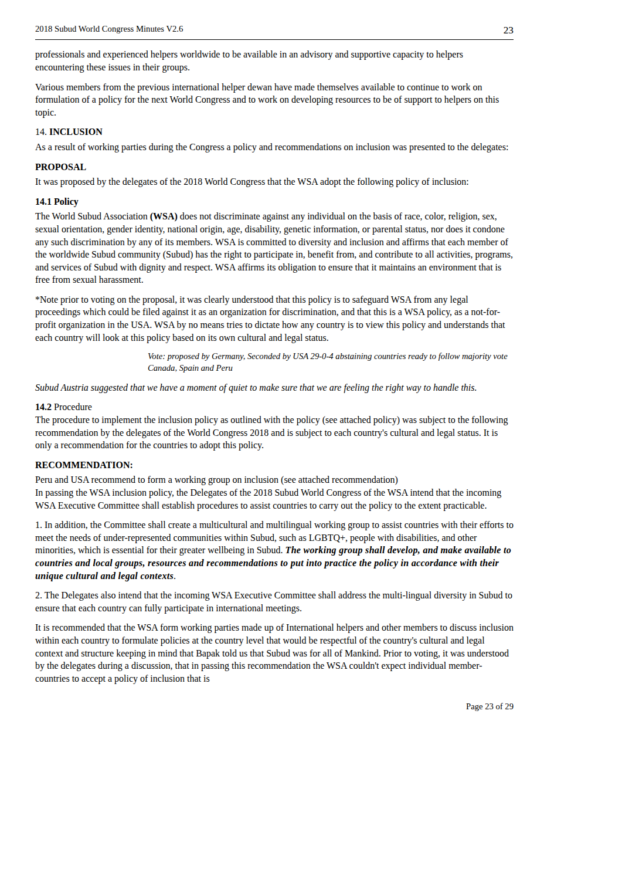2018 Subud World Congress Minutes V2.6
23
professionals and experienced helpers worldwide to be available in an advisory and supportive capacity to helpers encountering these issues in their groups.
Various members from the previous international helper dewan have made themselves available to continue to work on formulation of a policy for the next World Congress and to work on developing resources to be of support to helpers on this topic.
14. INCLUSION
As a result of working parties during the Congress a policy and recommendations on inclusion was presented to the delegates:
PROPOSAL
It was proposed by the delegates of the 2018 World Congress that the WSA adopt the following policy of inclusion:
14.1 Policy
The World Subud Association (WSA) does not discriminate against any individual on the basis of race, color, religion, sex, sexual orientation, gender identity, national origin, age, disability, genetic information, or parental status, nor does it condone any such discrimination by any of its members. WSA is committed to diversity and inclusion and affirms that each member of the worldwide Subud community (Subud) has the right to participate in, benefit from, and contribute to all activities, programs, and services of Subud with dignity and respect. WSA affirms its obligation to ensure that it maintains an environment that is free from sexual harassment.
*Note prior to voting on the proposal, it was clearly understood that this policy is to safeguard WSA from any legal proceedings which could be filed against it as an organization for discrimination, and that this is a WSA policy, as a not-for-profit organization in the USA. WSA by no means tries to dictate how any country is to view this policy and understands that each country will look at this policy based on its own cultural and legal status.
Vote: proposed by Germany, Seconded by USA 29-0-4 abstaining countries ready to follow majority vote Canada, Spain and Peru
Subud Austria suggested that we have a moment of quiet to make sure that we are feeling the right way to handle this.
14.2 Procedure
The procedure to implement the inclusion policy as outlined with the policy (see attached policy) was subject to the following recommendation by the delegates of the World Congress 2018 and is subject to each country's cultural and legal status. It is only a recommendation for the countries to adopt this policy.
RECOMMENDATION:
Peru and USA recommend to form a working group on inclusion (see attached recommendation)
In passing the WSA inclusion policy, the Delegates of the 2018 Subud World Congress of the WSA intend that the incoming WSA Executive Committee shall establish procedures to assist countries to carry out the policy to the extent practicable.
1. In addition, the Committee shall create a multicultural and multilingual working group to assist countries with their efforts to meet the needs of under-represented communities within Subud, such as LGBTQ+, people with disabilities, and other minorities, which is essential for their greater wellbeing in Subud. The working group shall develop, and make available to countries and local groups, resources and recommendations to put into practice the policy in accordance with their unique cultural and legal contexts.
2. The Delegates also intend that the incoming WSA Executive Committee shall address the multi-lingual diversity in Subud to ensure that each country can fully participate in international meetings.
It is recommended that the WSA form working parties made up of International helpers and other members to discuss inclusion within each country to formulate policies at the country level that would be respectful of the country's cultural and legal context and structure keeping in mind that Bapak told us that Subud was for all of Mankind. Prior to voting, it was understood by the delegates during a discussion, that in passing this recommendation the WSA couldn't expect individual member-countries to accept a policy of inclusion that is
Page 23 of 29